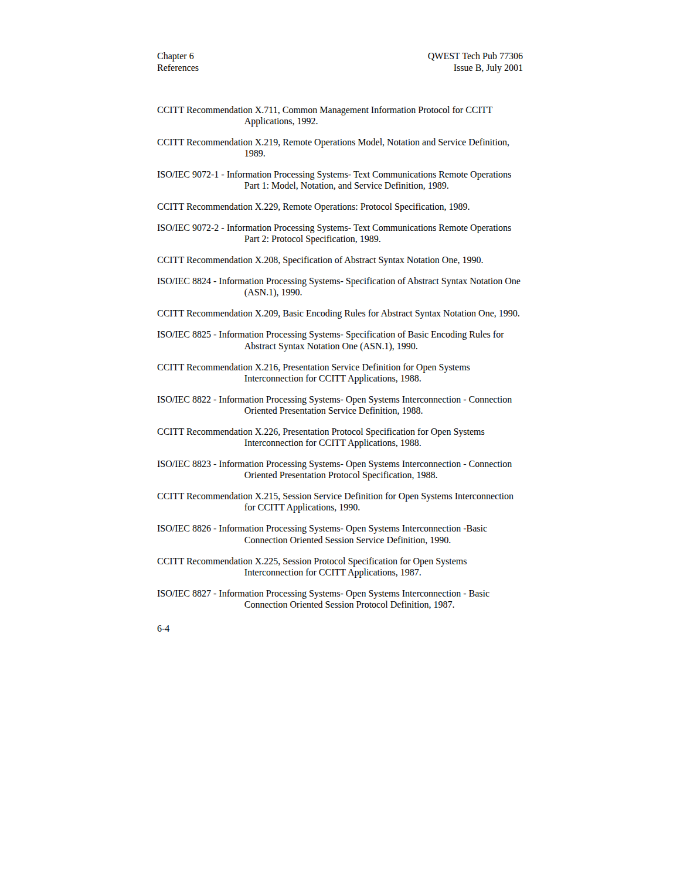| Chapter 6 | QWEST Tech Pub 77306 |
| References | Issue B, July 2001 |
CCITT Recommendation X.711, Common Management Information Protocol for CCITT Applications, 1992.
CCITT Recommendation X.219, Remote Operations Model, Notation and Service Definition, 1989.
ISO/IEC 9072-1 - Information Processing Systems- Text Communications Remote Operations Part 1: Model, Notation, and Service Definition, 1989.
CCITT Recommendation X.229, Remote Operations: Protocol Specification, 1989.
ISO/IEC 9072-2 - Information Processing Systems- Text Communications Remote Operations Part 2: Protocol Specification, 1989.
CCITT Recommendation X.208, Specification of Abstract Syntax Notation One, 1990.
ISO/IEC 8824 - Information Processing Systems- Specification of Abstract Syntax Notation One (ASN.1), 1990.
CCITT Recommendation X.209, Basic Encoding Rules for Abstract Syntax Notation One, 1990.
ISO/IEC 8825 - Information Processing Systems- Specification of Basic Encoding Rules for Abstract Syntax Notation One (ASN.1), 1990.
CCITT Recommendation X.216, Presentation Service Definition for Open Systems Interconnection for CCITT Applications, 1988.
ISO/IEC 8822 - Information Processing Systems- Open Systems Interconnection - Connection Oriented Presentation Service Definition, 1988.
CCITT Recommendation X.226, Presentation Protocol Specification for Open Systems Interconnection for CCITT Applications, 1988.
ISO/IEC 8823 - Information Processing Systems- Open Systems Interconnection - Connection Oriented Presentation Protocol Specification, 1988.
CCITT Recommendation X.215, Session Service Definition for Open Systems Interconnection for CCITT Applications, 1990.
ISO/IEC 8826 - Information Processing Systems- Open Systems Interconnection -Basic Connection Oriented Session Service Definition, 1990.
CCITT Recommendation X.225, Session Protocol Specification for Open Systems Interconnection for CCITT Applications, 1987.
ISO/IEC 8827 - Information Processing Systems- Open Systems Interconnection - Basic Connection Oriented Session Protocol Definition, 1987.
6-4